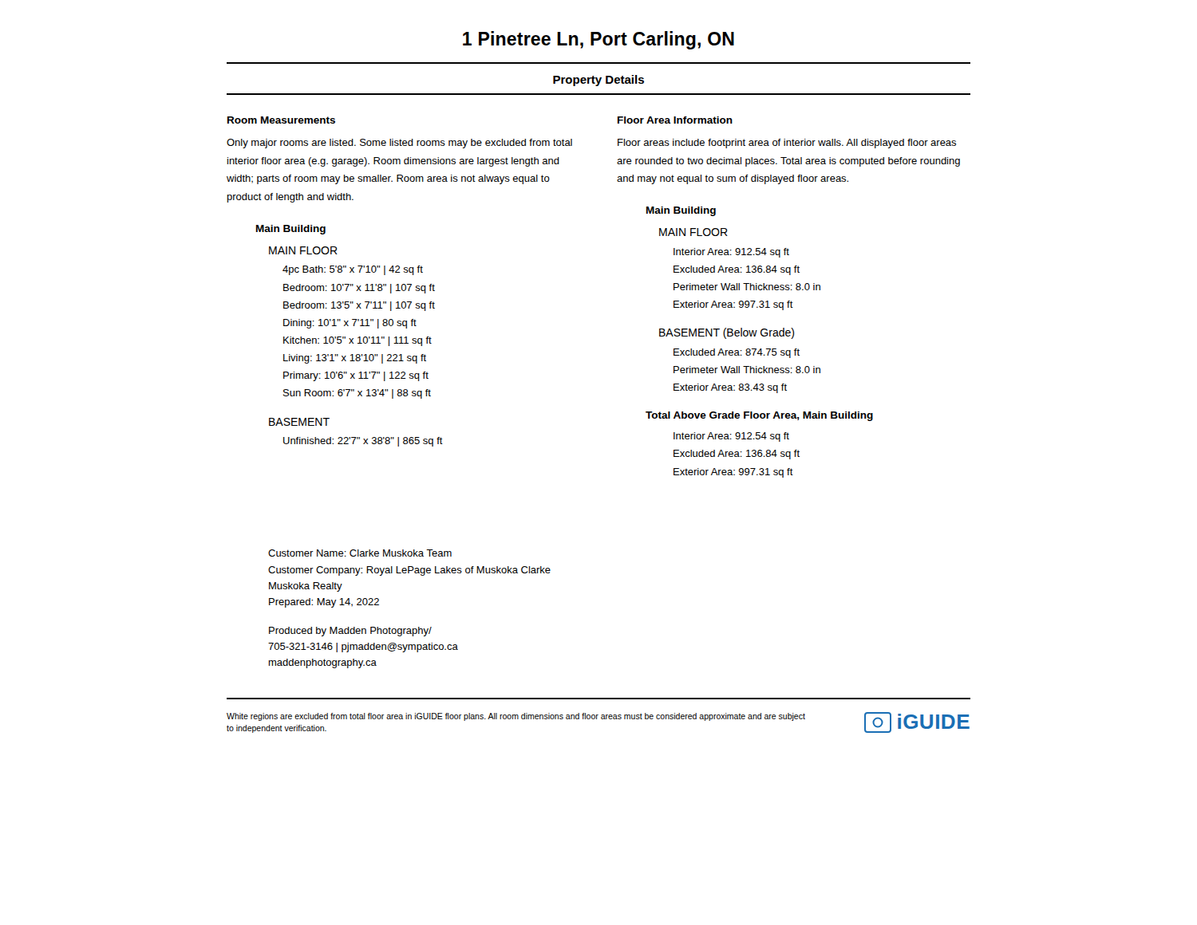1 Pinetree Ln, Port Carling, ON
Property Details
Room Measurements
Only major rooms are listed. Some listed rooms may be excluded from total interior floor area (e.g. garage). Room dimensions are largest length and width; parts of room may be smaller. Room area is not always equal to product of length and width.
Main Building
MAIN FLOOR
4pc Bath: 5'8" x 7'10" | 42 sq ft
Bedroom: 10'7" x 11'8" | 107 sq ft
Bedroom: 13'5" x 7'11" | 107 sq ft
Dining: 10'1" x 7'11" | 80 sq ft
Kitchen: 10'5" x 10'11" | 111 sq ft
Living: 13'1" x 18'10" | 221 sq ft
Primary: 10'6" x 11'7" | 122 sq ft
Sun Room: 6'7" x 13'4" | 88 sq ft
BASEMENT
Unfinished: 22'7" x 38'8" | 865 sq ft
Customer Name: Clarke Muskoka Team
Customer Company: Royal LePage Lakes of Muskoka Clarke Muskoka Realty
Prepared: May 14, 2022
Produced by Madden Photography/
705-321-3146 | pjmadden@sympatico.ca
maddenphotography.ca
Floor Area Information
Floor areas include footprint area of interior walls. All displayed floor areas are rounded to two decimal places. Total area is computed before rounding and may not equal to sum of displayed floor areas.
Main Building
MAIN FLOOR
Interior Area: 912.54 sq ft
Excluded Area: 136.84 sq ft
Perimeter Wall Thickness: 8.0 in
Exterior Area: 997.31 sq ft
BASEMENT (Below Grade)
Excluded Area: 874.75 sq ft
Perimeter Wall Thickness: 8.0 in
Exterior Area: 83.43 sq ft
Total Above Grade Floor Area, Main Building
Interior Area: 912.54 sq ft
Excluded Area: 136.84 sq ft
Exterior Area: 997.31 sq ft
White regions are excluded from total floor area in iGUIDE floor plans. All room dimensions and floor areas must be considered approximate and are subject to independent verification.
iGUIDE